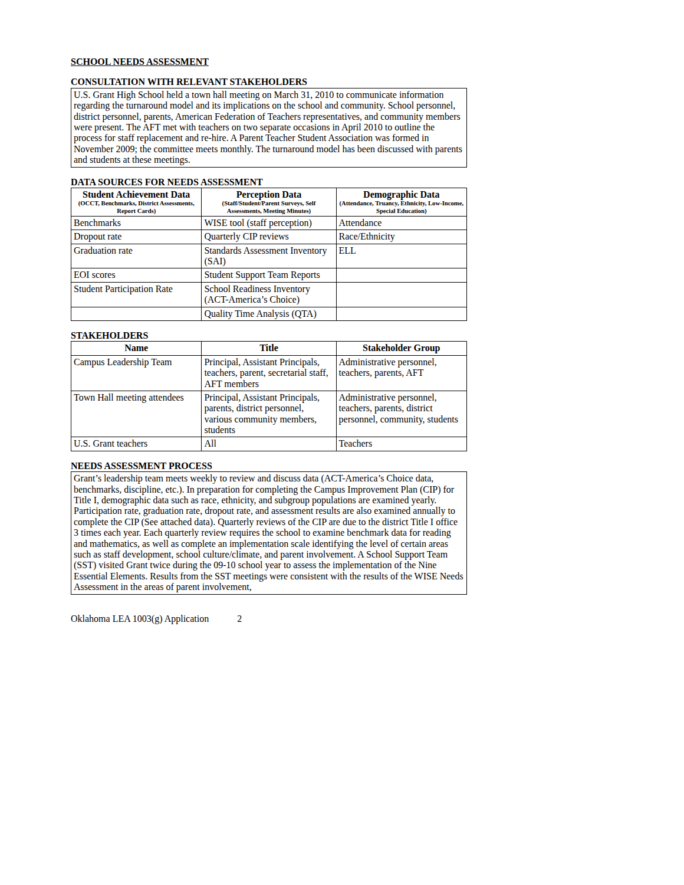SCHOOL NEEDS ASSESSMENT
CONSULTATION WITH RELEVANT STAKEHOLDERS
U.S. Grant High School held a town hall meeting on March 31, 2010 to communicate information regarding the turnaround model and its implications on the school and community. School personnel, district personnel, parents, American Federation of Teachers representatives, and community members were present. The AFT met with teachers on two separate occasions in April 2010 to outline the process for staff replacement and re-hire. A Parent Teacher Student Association was formed in November 2009; the committee meets monthly. The turnaround model has been discussed with parents and students at these meetings.
DATA SOURCES FOR NEEDS ASSESSMENT
| Student Achievement Data (OCCT, Benchmarks, District Assessments, Report Cards) | Perception Data (Staff/Student/Parent Surveys, Self Assessments, Meeting Minutes) | Demographic Data (Attendance, Truancy, Ethnicity, Low-Income, Special Education) |
| --- | --- | --- |
| Benchmarks | WISE tool (staff perception) | Attendance |
| Dropout rate | Quarterly CIP reviews | Race/Ethnicity |
| Graduation rate | Standards Assessment Inventory (SAI) | ELL |
| EOI scores | Student Support Team Reports | |
| Student Participation Rate | School Readiness Inventory (ACT-America’s Choice) | |
| | Quality Time Analysis (QTA) | |
STAKEHOLDERS
| Name | Title | Stakeholder Group |
| --- | --- | --- |
| Campus Leadership Team | Principal, Assistant Principals, teachers, parent, secretarial staff, AFT members | Administrative personnel, teachers, parents, AFT |
| Town Hall meeting attendees | Principal, Assistant Principals, parents, district personnel, various community members, students | Administrative personnel, teachers, parents, district personnel, community, students |
| U.S. Grant teachers | All | Teachers |
NEEDS ASSESSMENT PROCESS
Grant’s leadership team meets weekly to review and discuss data (ACT-America’s Choice data, benchmarks, discipline, etc.). In preparation for completing the Campus Improvement Plan (CIP) for Title I, demographic data such as race, ethnicity, and subgroup populations are examined yearly. Participation rate, graduation rate, dropout rate, and assessment results are also examined annually to complete the CIP (See attached data). Quarterly reviews of the CIP are due to the district Title I office 3 times each year. Each quarterly review requires the school to examine benchmark data for reading and mathematics, as well as complete an implementation scale identifying the level of certain areas such as staff development, school culture/climate, and parent involvement. A School Support Team (SST) visited Grant twice during the 09-10 school year to assess the implementation of the Nine Essential Elements. Results from the SST meetings were consistent with the results of the WISE Needs Assessment in the areas of parent involvement,
Oklahoma LEA 1003(g) Application2